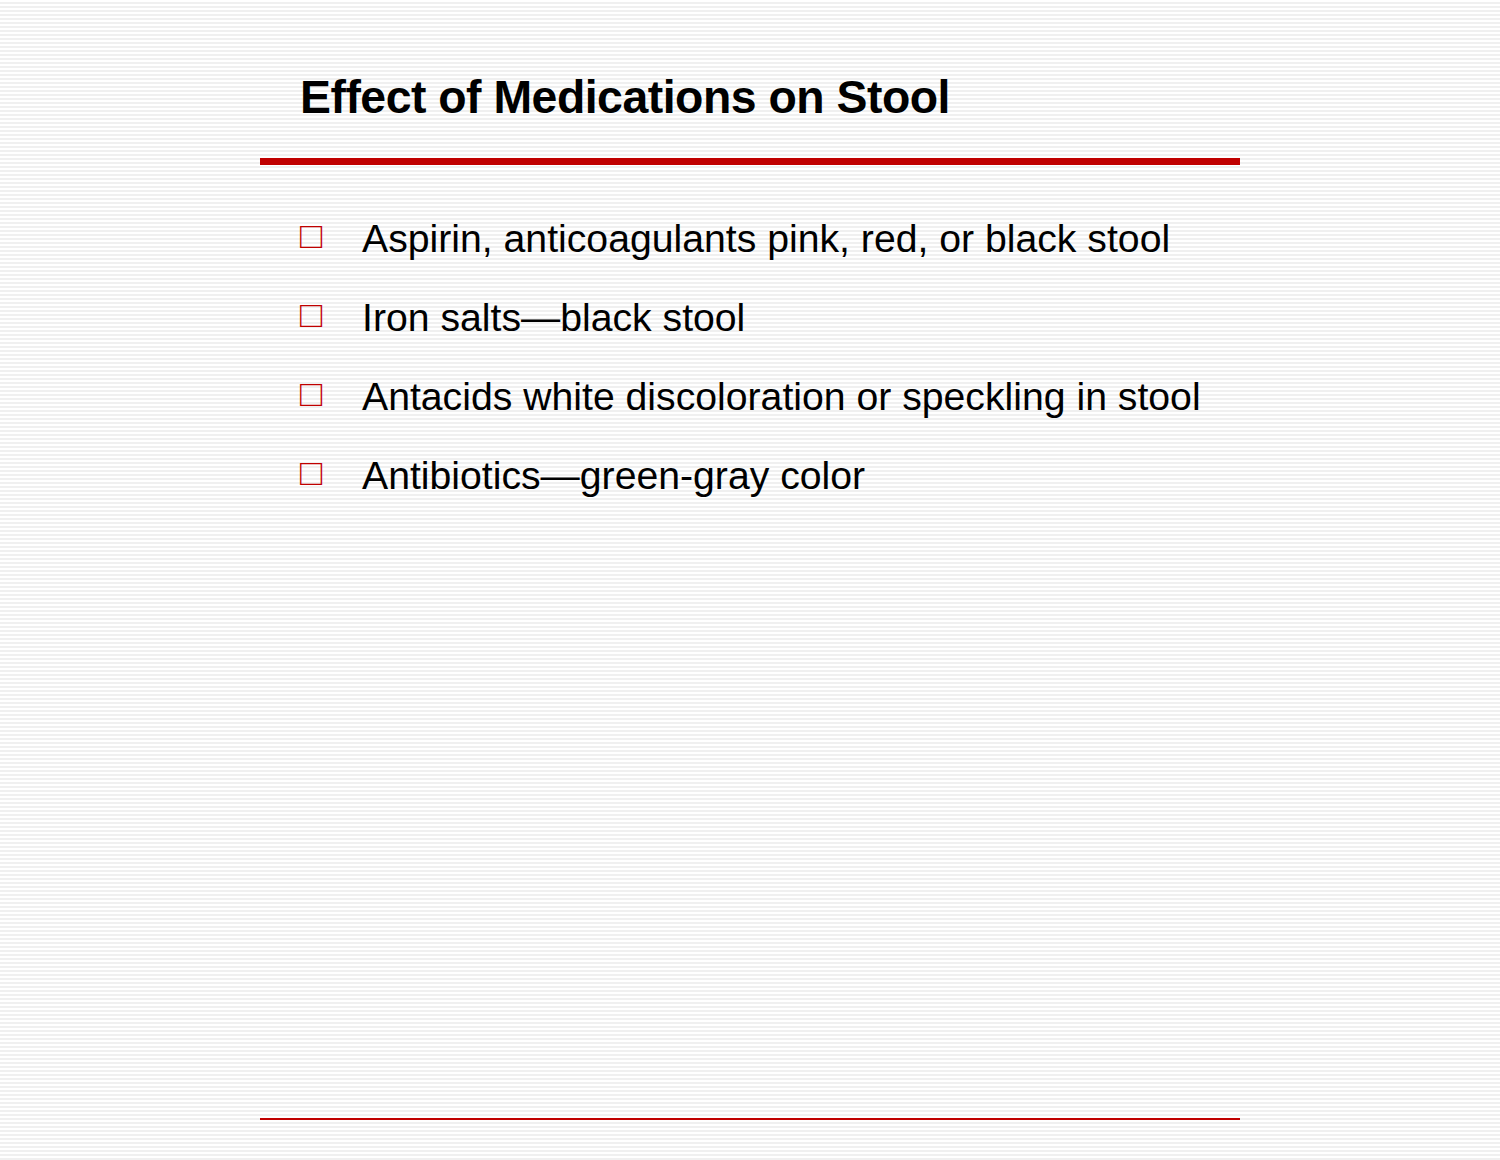Effect of Medications on Stool
Aspirin, anticoagulants pink, red, or black stool
Iron salts—black stool
Antacids white discoloration or speckling in stool
Antibiotics—green-gray color